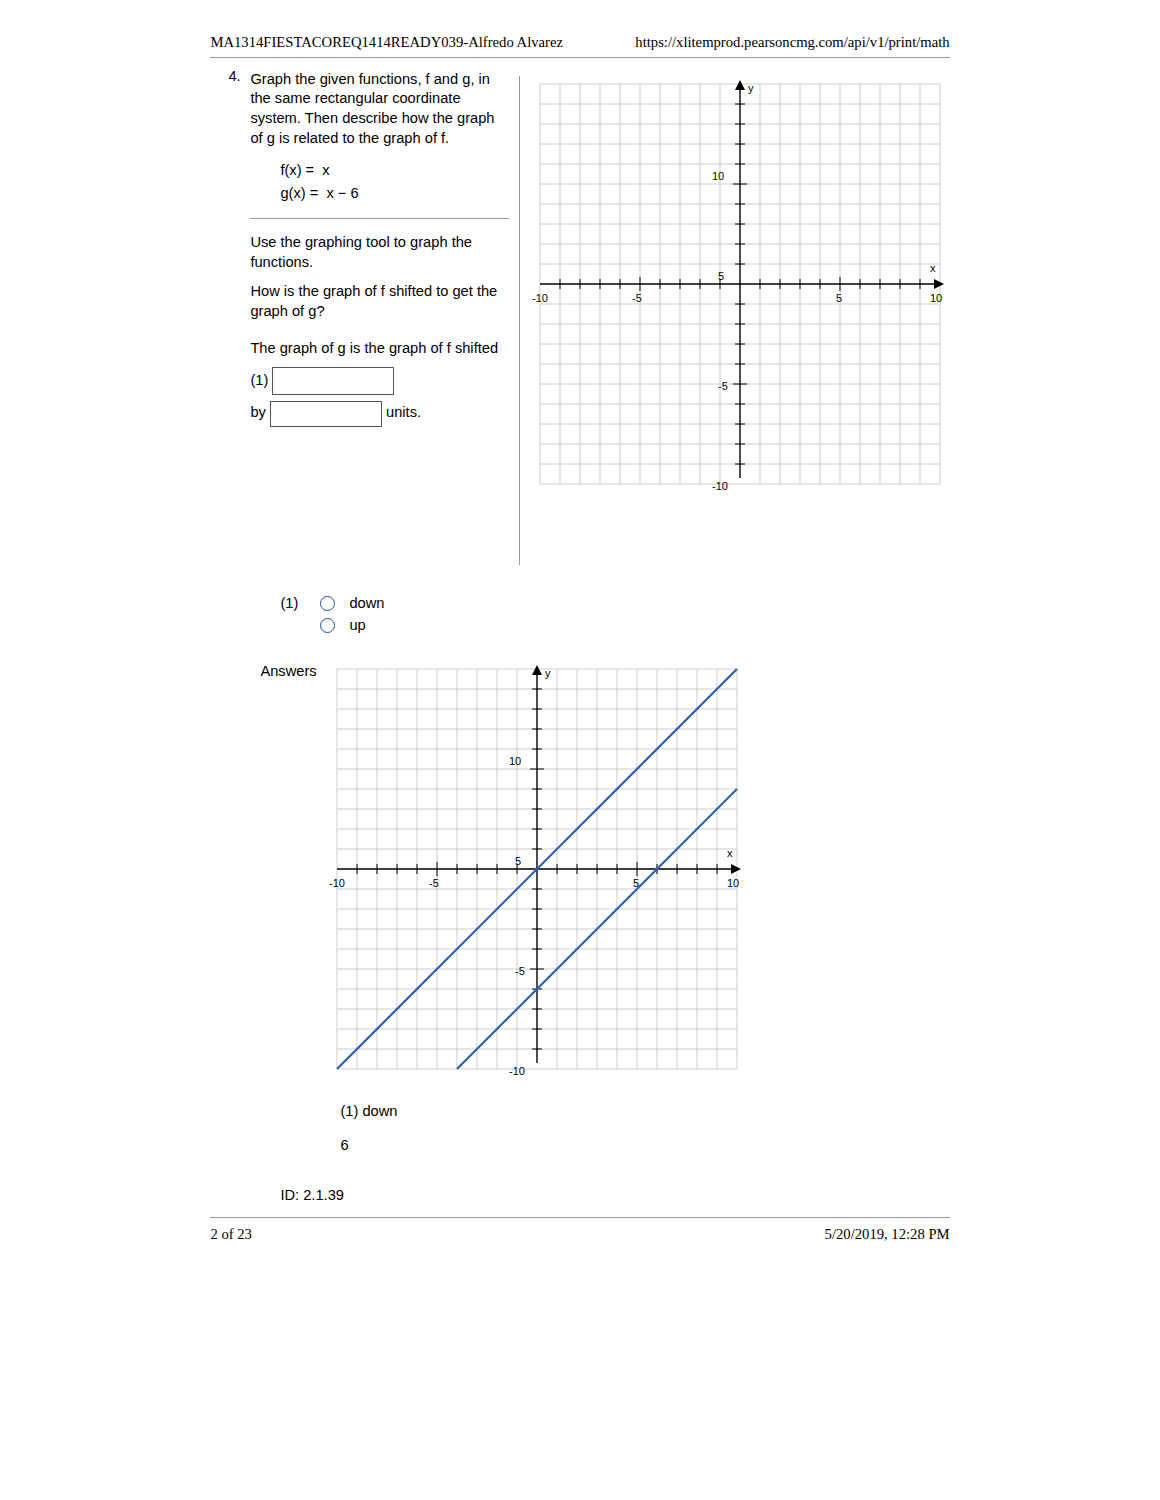MA1314FIESTACOREQ1414READY039-Alfredo Alvarez
https://xlitemprod.pearsoncmg.com/api/v1/print/math
4.
Graph the given functions, f and g, in the same rectangular coordinate system. Then describe how the graph of g is related to the graph of f.
f(x) = x
g(x) = x − 6
Use the graphing tool to graph the functions.
How is the graph of f shifted to get the graph of g?
The graph of g is the graph of f shifted (1)
by units.
y x 10 5 -5 -10 -10 -5 5 10
(1) down
up
Answers
y x 10 5 -5 -10 -10 -5 5 10
(1) down
6
ID: 2.1.39
2 of 23
5/20/2019, 12:28 PM